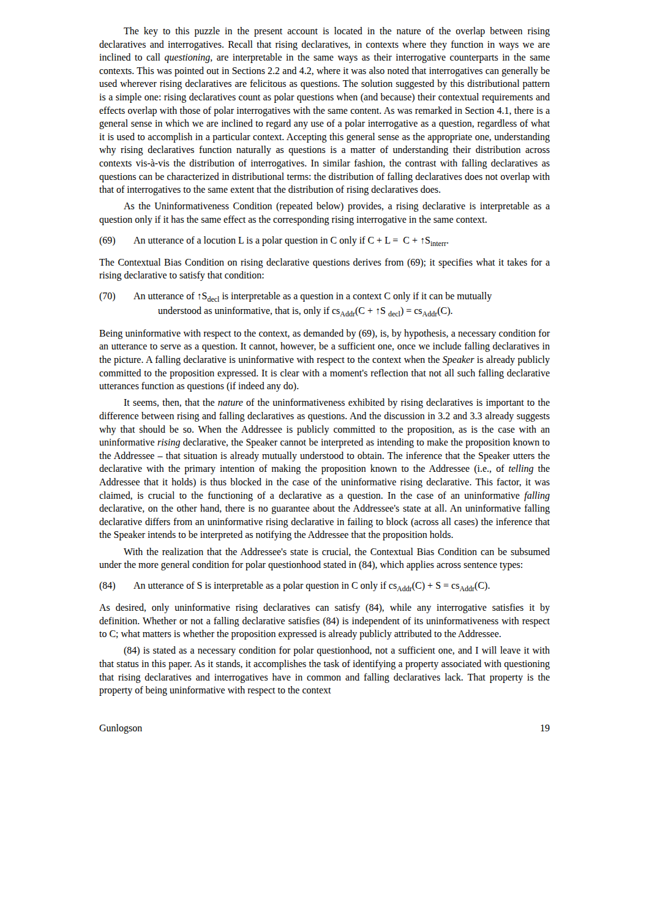The key to this puzzle in the present account is located in the nature of the overlap between rising declaratives and interrogatives. Recall that rising declaratives, in contexts where they function in ways we are inclined to call questioning, are interpretable in the same ways as their interrogative counterparts in the same contexts. This was pointed out in Sections 2.2 and 4.2, where it was also noted that interrogatives can generally be used wherever rising declaratives are felicitous as questions. The solution suggested by this distributional pattern is a simple one: rising declaratives count as polar questions when (and because) their contextual requirements and effects overlap with those of polar interrogatives with the same content. As was remarked in Section 4.1, there is a general sense in which we are inclined to regard any use of a polar interrogative as a question, regardless of what it is used to accomplish in a particular context. Accepting this general sense as the appropriate one, understanding why rising declaratives function naturally as questions is a matter of understanding their distribution across contexts vis-à-vis the distribution of interrogatives. In similar fashion, the contrast with falling declaratives as questions can be characterized in distributional terms: the distribution of falling declaratives does not overlap with that of interrogatives to the same extent that the distribution of rising declaratives does.
As the Uninformativeness Condition (repeated below) provides, a rising declarative is interpretable as a question only if it has the same effect as the corresponding rising interrogative in the same context.
(69) An utterance of a locution L is a polar question in C only if C + L = C + ↑Sinterr.
The Contextual Bias Condition on rising declarative questions derives from (69); it specifies what it takes for a rising declarative to satisfy that condition:
(70) An utterance of ↑Sdecl is interpretable as a question in a context C only if it can be mutually understood as uninformative, that is, only if csAddr(C + ↑S decl) = csAddr(C).
Being uninformative with respect to the context, as demanded by (69), is, by hypothesis, a necessary condition for an utterance to serve as a question. It cannot, however, be a sufficient one, once we include falling declaratives in the picture. A falling declarative is uninformative with respect to the context when the Speaker is already publicly committed to the proposition expressed. It is clear with a moment's reflection that not all such falling declarative utterances function as questions (if indeed any do).
It seems, then, that the nature of the uninformativeness exhibited by rising declaratives is important to the difference between rising and falling declaratives as questions. And the discussion in 3.2 and 3.3 already suggests why that should be so. When the Addressee is publicly committed to the proposition, as is the case with an uninformative rising declarative, the Speaker cannot be interpreted as intending to make the proposition known to the Addressee – that situation is already mutually understood to obtain. The inference that the Speaker utters the declarative with the primary intention of making the proposition known to the Addressee (i.e., of telling the Addressee that it holds) is thus blocked in the case of the uninformative rising declarative. This factor, it was claimed, is crucial to the functioning of a declarative as a question. In the case of an uninformative falling declarative, on the other hand, there is no guarantee about the Addressee's state at all. An uninformative falling declarative differs from an uninformative rising declarative in failing to block (across all cases) the inference that the Speaker intends to be interpreted as notifying the Addressee that the proposition holds.
With the realization that the Addressee's state is crucial, the Contextual Bias Condition can be subsumed under the more general condition for polar questionhood stated in (84), which applies across sentence types:
(84) An utterance of S is interpretable as a polar question in C only if csAddr(C) + S = csAddr(C).
As desired, only uninformative rising declaratives can satisfy (84), while any interrogative satisfies it by definition. Whether or not a falling declarative satisfies (84) is independent of its uninformativeness with respect to C; what matters is whether the proposition expressed is already publicly attributed to the Addressee.
(84) is stated as a necessary condition for polar questionhood, not a sufficient one, and I will leave it with that status in this paper. As it stands, it accomplishes the task of identifying a property associated with questioning that rising declaratives and interrogatives have in common and falling declaratives lack. That property is the property of being uninformative with respect to the context
Gunlogson 19